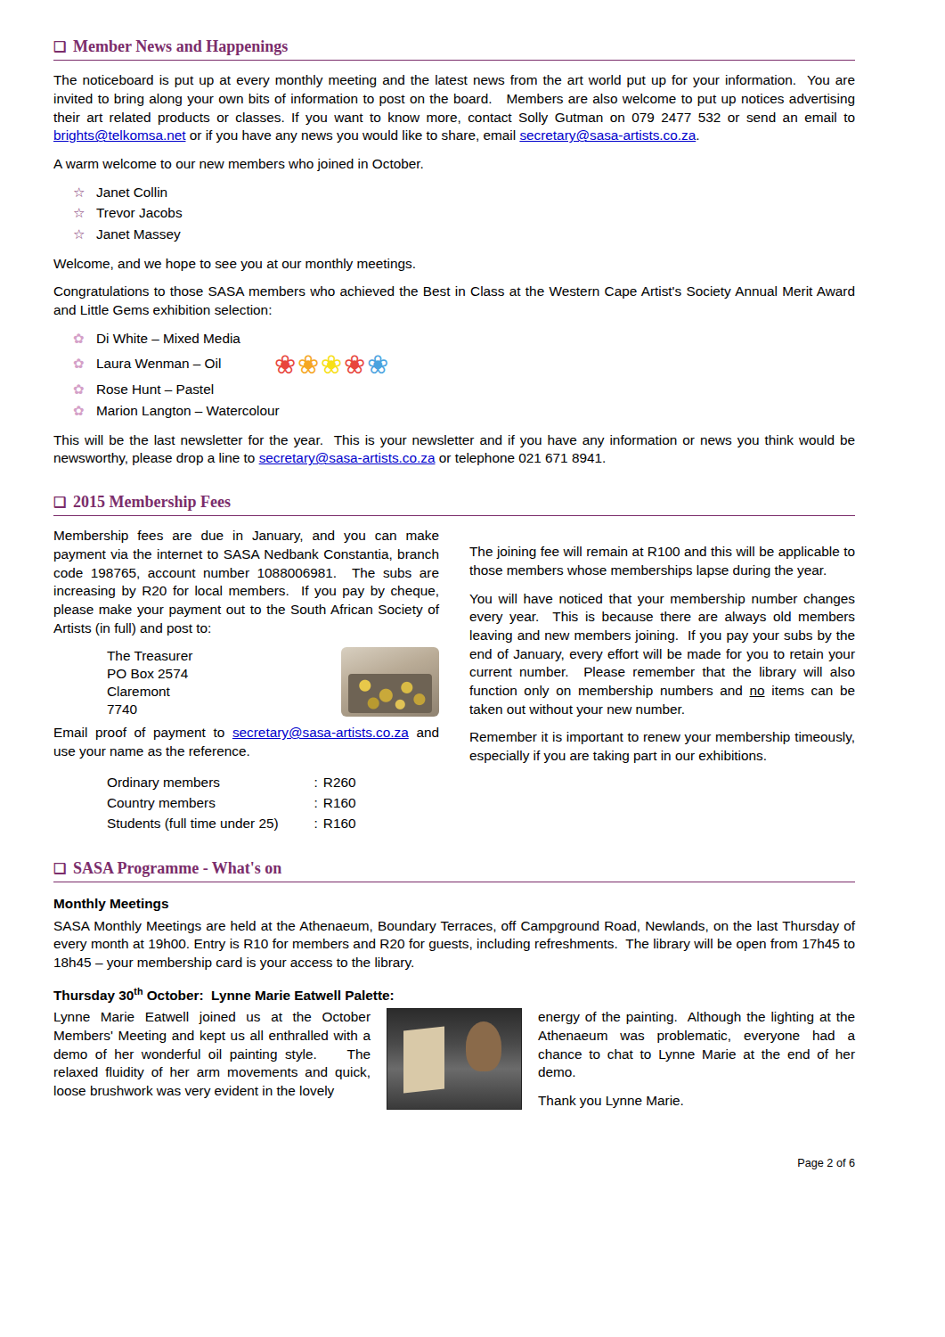Member News and Happenings
The noticeboard is put up at every monthly meeting and the latest news from the art world put up for your information. You are invited to bring along your own bits of information to post on the board. Members are also welcome to put up notices advertising their art related products or classes. If you want to know more, contact Solly Gutman on 079 2477 532 or send an email to brights@telkomsa.net or if you have any news you would like to share, email secretary@sasa-artists.co.za.
A warm welcome to our new members who joined in October.
Janet Collin
Trevor Jacobs
Janet Massey
Welcome, and we hope to see you at our monthly meetings.
Congratulations to those SASA members who achieved the Best in Class at the Western Cape Artist's Society Annual Merit Award and Little Gems exhibition selection:
Di White – Mixed Media
Laura Wenman – Oil❀❀❀❀❀
Rose Hunt – Pastel
Marion Langton – Watercolour
This will be the last newsletter for the year. This is your newsletter and if you have any information or news you think would be newsworthy, please drop a line to secretary@sasa-artists.co.za or telephone 021 671 8941.
2015 Membership Fees
Membership fees are due in January, and you can make payment via the internet to SASA Nedbank Constantia, branch code 198765, account number 1088006981. The subs are increasing by R20 for local members. If you pay by cheque, please make your payment out to the South African Society of Artists (in full) and post to:
The Treasurer
PO Box 2574
Claremont
7740
Email proof of payment to secretary@sasa-artists.co.za and use your name as the reference.
| Ordinary members | : | R260 |
| Country members | : | R160 |
| Students (full time under 25) | : | R160 |
The joining fee will remain at R100 and this will be applicable to those members whose memberships lapse during the year.
You will have noticed that your membership number changes every year. This is because there are always old members leaving and new members joining. If you pay your subs by the end of January, every effort will be made for you to retain your current number. Please remember that the library will also function only on membership numbers and no items can be taken out without your new number.
Remember it is important to renew your membership timeously, especially if you are taking part in our exhibitions.
SASA Programme - What's on
Monthly Meetings
SASA Monthly Meetings are held at the Athenaeum, Boundary Terraces, off Campground Road, Newlands, on the last Thursday of every month at 19h00. Entry is R10 for members and R20 for guests, including refreshments. The library will be open from 17h45 to 18h45 – your membership card is your access to the library.
Thursday 30th October: Lynne Marie Eatwell Palette:
Lynne Marie Eatwell joined us at the October Members' Meeting and kept us all enthralled with a demo of her wonderful oil painting style. The relaxed fluidity of her arm movements and quick, loose brushwork was very evident in the lovely
energy of the painting. Although the lighting at the Athenaeum was problematic, everyone had a chance to chat to Lynne Marie at the end of her demo.
Thank you Lynne Marie.
Page 2 of 6